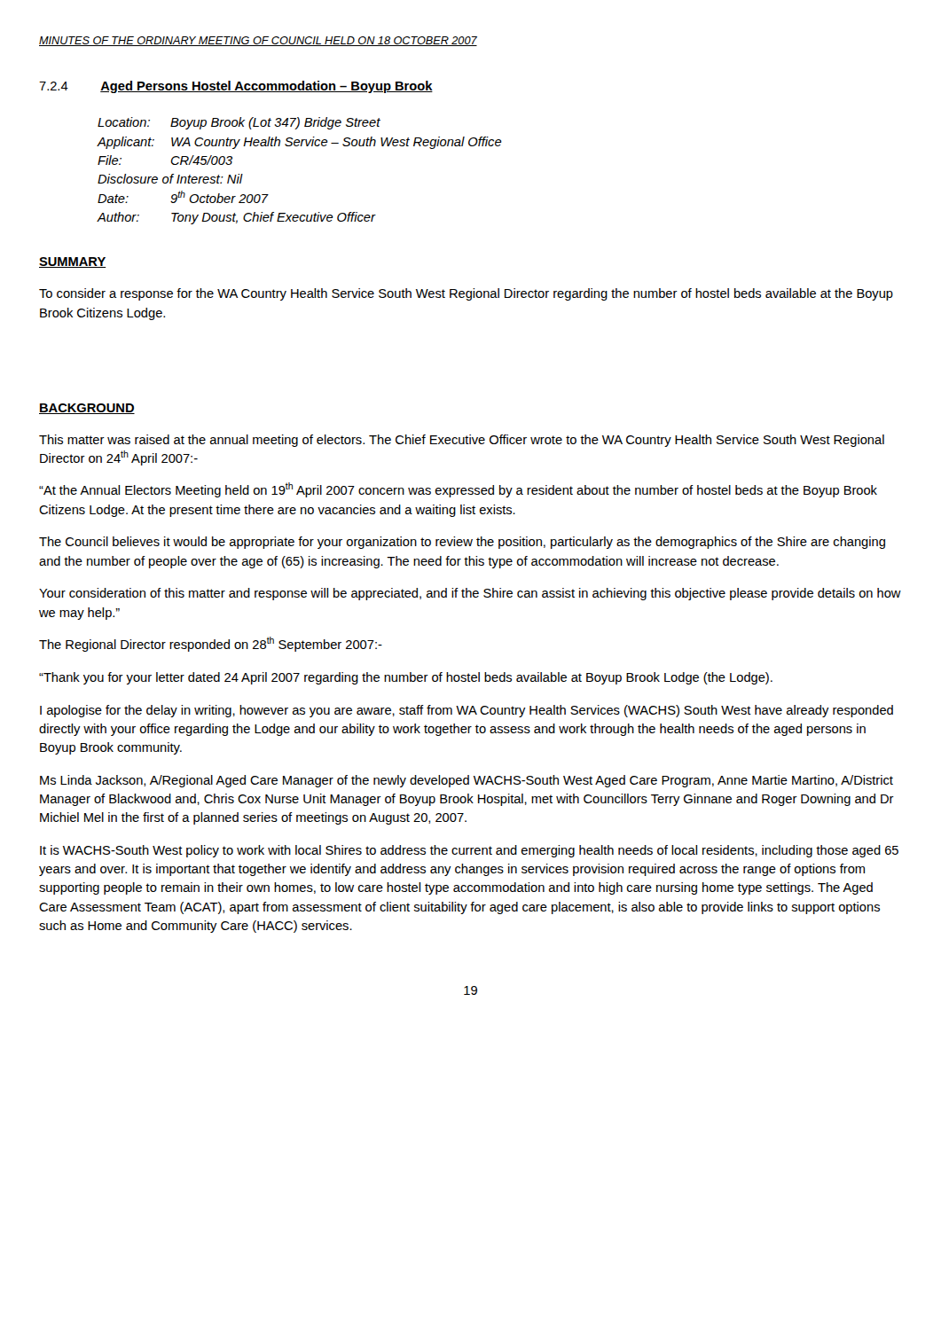MINUTES OF THE ORDINARY MEETING OF COUNCIL HELD ON 18 OCTOBER 2007
7.2.4 Aged Persons Hostel Accommodation – Boyup Brook
| Location: | Boyup Brook (Lot 347) Bridge Street |
| Applicant: | WA Country Health Service – South West Regional Office |
| File: | CR/45/003 |
| Disclosure of Interest: Nil |
| Date: | 9 th October 2007 |
| Author: | Tony Doust, Chief Executive Officer |
SUMMARY
To consider a response for the WA Country Health Service South West Regional Director regarding the number of hostel beds available at the Boyup Brook Citizens Lodge.
BACKGROUND
This matter was raised at the annual meeting of electors. The Chief Executive Officer wrote to the WA Country Health Service South West Regional Director on 24th April 2007:-
“At the Annual Electors Meeting held on 19th April 2007 concern was expressed by a resident about the number of hostel beds at the Boyup Brook Citizens Lodge. At the present time there are no vacancies and a waiting list exists.
The Council believes it would be appropriate for your organization to review the position, particularly as the demographics of the Shire are changing and the number of people over the age of (65) is increasing. The need for this type of accommodation will increase not decrease.
Your consideration of this matter and response will be appreciated, and if the Shire can assist in achieving this objective please provide details on how we may help.”
The Regional Director responded on 28th September 2007:-
“Thank you for your letter dated 24 April 2007 regarding the number of hostel beds available at Boyup Brook Lodge (the Lodge).
I apologise for the delay in writing, however as you are aware, staff from WA Country Health Services (WACHS) South West have already responded directly with your office regarding the Lodge and our ability to work together to assess and work through the health needs of the aged persons in Boyup Brook community.
Ms Linda Jackson, A/Regional Aged Care Manager of the newly developed WACHS-South West Aged Care Program, Anne Martie Martino, A/District Manager of Blackwood and, Chris Cox Nurse Unit Manager of Boyup Brook Hospital, met with Councillors Terry Ginnane and Roger Downing and Dr Michiel Mel in the first of a planned series of meetings on August 20, 2007.
It is WACHS-South West policy to work with local Shires to address the current and emerging health needs of local residents, including those aged 65 years and over. It is important that together we identify and address any changes in services provision required across the range of options from supporting people to remain in their own homes, to low care hostel type accommodation and into high care nursing home type settings. The Aged Care Assessment Team (ACAT), apart from assessment of client suitability for aged care placement, is also able to provide links to support options such as Home and Community Care (HACC) services.
19